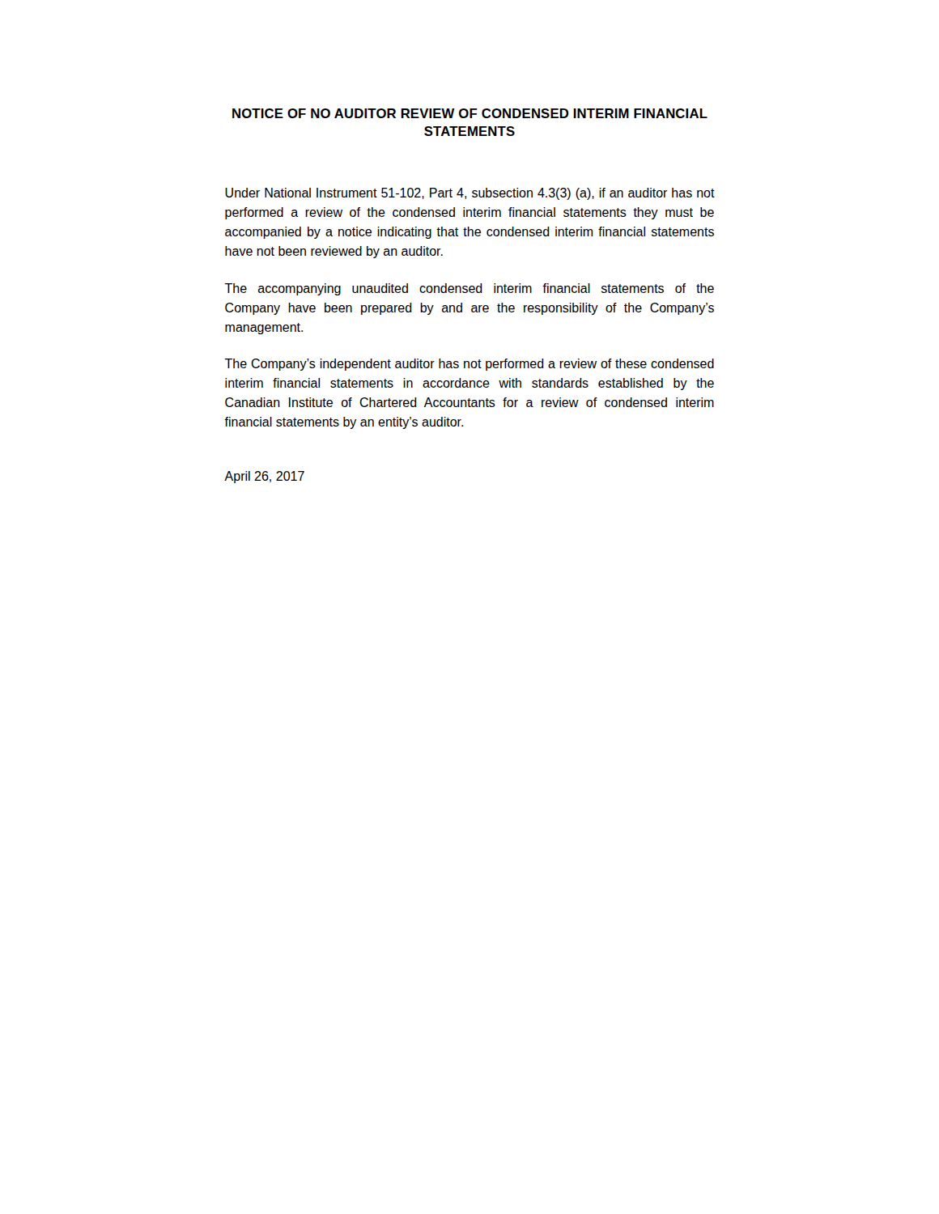NOTICE OF NO AUDITOR REVIEW OF CONDENSED INTERIM FINANCIAL STATEMENTS
Under National Instrument 51-102, Part 4, subsection 4.3(3) (a), if an auditor has not performed a review of the condensed interim financial statements they must be accompanied by a notice indicating that the condensed interim financial statements have not been reviewed by an auditor.
The accompanying unaudited condensed interim financial statements of the Company have been prepared by and are the responsibility of the Company’s management.
The Company’s independent auditor has not performed a review of these condensed interim financial statements in accordance with standards established by the Canadian Institute of Chartered Accountants for a review of condensed interim financial statements by an entity’s auditor.
April 26, 2017